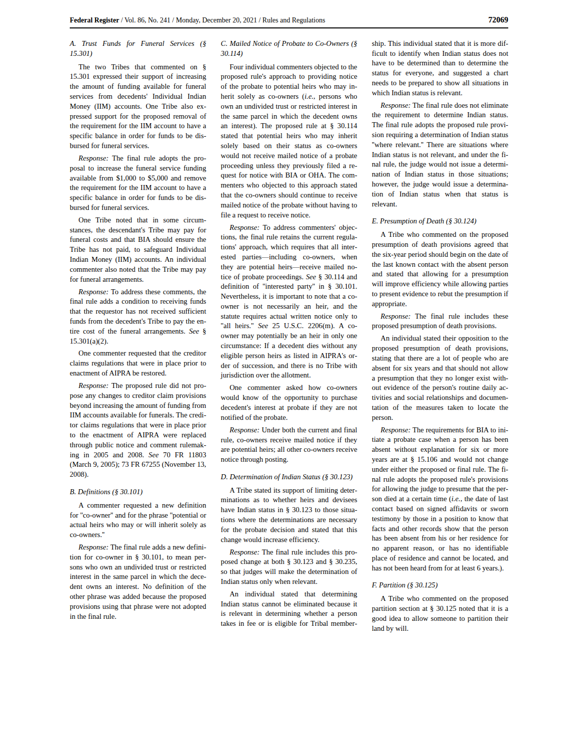Federal Register / Vol. 86, No. 241 / Monday, December 20, 2021 / Rules and Regulations
72069
A. Trust Funds for Funeral Services (§ 15.301)
The two Tribes that commented on § 15.301 expressed their support of increasing the amount of funding available for funeral services from decedents' Individual Indian Money (IIM) accounts. One Tribe also expressed support for the proposed removal of the requirement for the IIM account to have a specific balance in order for funds to be disbursed for funeral services.
Response: The final rule adopts the proposal to increase the funeral service funding available from $1,000 to $5,000 and remove the requirement for the IIM account to have a specific balance in order for funds to be disbursed for funeral services.
One Tribe noted that in some circumstances, the descendant's Tribe may pay for funeral costs and that BIA should ensure the Tribe has not paid, to safeguard Individual Indian Money (IIM) accounts. An individual commenter also noted that the Tribe may pay for funeral arrangements.
Response: To address these comments, the final rule adds a condition to receiving funds that the requestor has not received sufficient funds from the decedent's Tribe to pay the entire cost of the funeral arrangements. See § 15.301(a)(2).
One commenter requested that the creditor claims regulations that were in place prior to enactment of AIPRA be restored.
Response: The proposed rule did not propose any changes to creditor claim provisions beyond increasing the amount of funding from IIM accounts available for funerals. The creditor claims regulations that were in place prior to the enactment of AIPRA were replaced through public notice and comment rulemaking in 2005 and 2008. See 70 FR 11803 (March 9, 2005); 73 FR 67255 (November 13, 2008).
B. Definitions (§ 30.101)
A commenter requested a new definition for ''co-owner'' and for the phrase ''potential or actual heirs who may or will inherit solely as co-owners.''
Response: The final rule adds a new definition for co-owner in § 30.101, to mean persons who own an undivided trust or restricted interest in the same parcel in which the decedent owns an interest. No definition of the other phrase was added because the proposed provisions using that phrase were not adopted in the final rule.
C. Mailed Notice of Probate to Co-Owners (§ 30.114)
Four individual commenters objected to the proposed rule's approach to providing notice of the probate to potential heirs who may inherit solely as co-owners (i.e., persons who own an undivided trust or restricted interest in the same parcel in which the decedent owns an interest). The proposed rule at § 30.114 stated that potential heirs who may inherit solely based on their status as co-owners would not receive mailed notice of a probate proceeding unless they previously filed a request for notice with BIA or OHA. The commenters who objected to this approach stated that the co-owners should continue to receive mailed notice of the probate without having to file a request to receive notice.
Response: To address commenters' objections, the final rule retains the current regulations' approach, which requires that all interested parties—including co-owners, when they are potential heirs—receive mailed notice of probate proceedings. See § 30.114 and definition of ''interested party'' in § 30.101. Nevertheless, it is important to note that a co-owner is not necessarily an heir, and the statute requires actual written notice only to ''all heirs.'' See 25 U.S.C. 2206(m). A co-owner may potentially be an heir in only one circumstance: If a decedent dies without any eligible person heirs as listed in AIPRA's order of succession, and there is no Tribe with jurisdiction over the allotment.
One commenter asked how co-owners would know of the opportunity to purchase decedent's interest at probate if they are not notified of the probate.
Response: Under both the current and final rule, co-owners receive mailed notice if they are potential heirs; all other co-owners receive notice through posting.
D. Determination of Indian Status (§ 30.123)
A Tribe stated its support of limiting determinations as to whether heirs and devisees have Indian status in § 30.123 to those situations where the determinations are necessary for the probate decision and stated that this change would increase efficiency.
Response: The final rule includes this proposed change at both § 30.123 and § 30.235, so that judges will make the determination of Indian status only when relevant.
An individual stated that determining Indian status cannot be eliminated because it is relevant in determining whether a person takes in fee or is eligible for Tribal membership. This individual stated that it is more difficult to identify when Indian status does not have to be determined than to determine the status for everyone, and suggested a chart needs to be prepared to show all situations in which Indian status is relevant.
Response: The final rule does not eliminate the requirement to determine Indian status. The final rule adopts the proposed rule provision requiring a determination of Indian status ''where relevant.'' There are situations where Indian status is not relevant, and under the final rule, the judge would not issue a determination of Indian status in those situations; however, the judge would issue a determination of Indian status when that status is relevant.
E. Presumption of Death (§ 30.124)
A Tribe who commented on the proposed presumption of death provisions agreed that the six-year period should begin on the date of the last known contact with the absent person and stated that allowing for a presumption will improve efficiency while allowing parties to present evidence to rebut the presumption if appropriate.
Response: The final rule includes these proposed presumption of death provisions.
An individual stated their opposition to the proposed presumption of death provisions, stating that there are a lot of people who are absent for six years and that should not allow a presumption that they no longer exist without evidence of the person's routine daily activities and social relationships and documentation of the measures taken to locate the person.
Response: The requirements for BIA to initiate a probate case when a person has been absent without explanation for six or more years are at § 15.106 and would not change under either the proposed or final rule. The final rule adopts the proposed rule's provisions for allowing the judge to presume that the person died at a certain time (i.e., the date of last contact based on signed affidavits or sworn testimony by those in a position to know that facts and other records show that the person has been absent from his or her residence for no apparent reason, or has no identifiable place of residence and cannot be located, and has not been heard from for at least 6 years.).
F. Partition (§ 30.125)
A Tribe who commented on the proposed partition section at § 30.125 noted that it is a good idea to allow someone to partition their land by will.